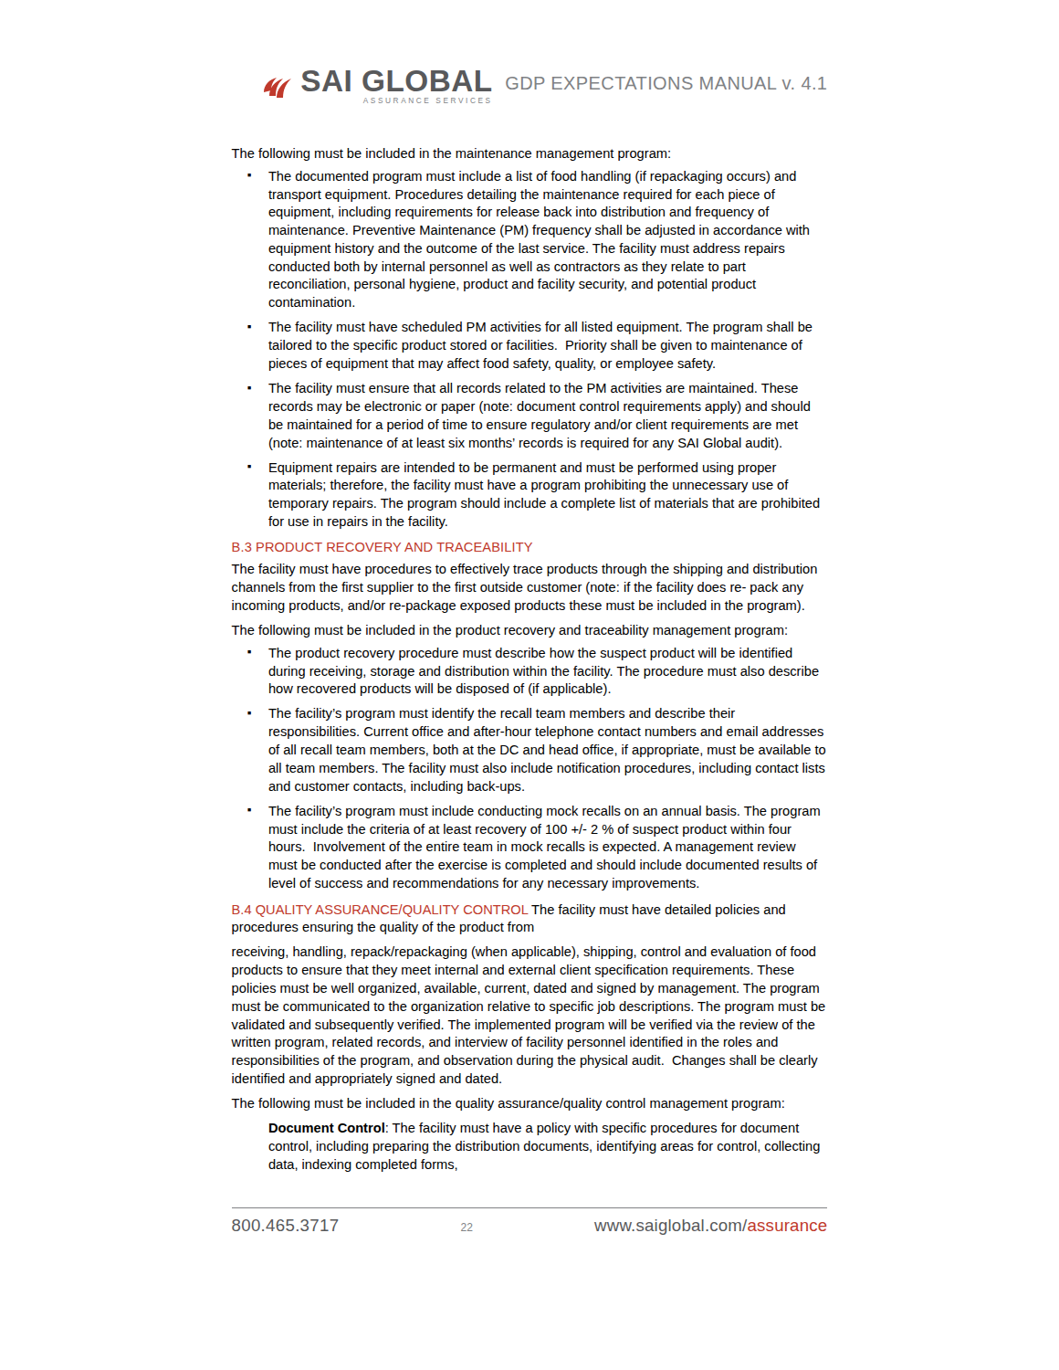SAI GLOBAL ASSURANCE SERVICES
GDP EXPECTATIONS MANUAL v. 4.1
The following must be included in the maintenance management program:
The documented program must include a list of food handling (if repackaging occurs) and transport equipment. Procedures detailing the maintenance required for each piece of equipment, including requirements for release back into distribution and frequency of maintenance. Preventive Maintenance (PM) frequency shall be adjusted in accordance with equipment history and the outcome of the last service. The facility must address repairs conducted both by internal personnel as well as contractors as they relate to part reconciliation, personal hygiene, product and facility security, and potential product contamination.
The facility must have scheduled PM activities for all listed equipment. The program shall be tailored to the specific product stored or facilities. Priority shall be given to maintenance of pieces of equipment that may affect food safety, quality, or employee safety.
The facility must ensure that all records related to the PM activities are maintained. These records may be electronic or paper (note: document control requirements apply) and should be maintained for a period of time to ensure regulatory and/or client requirements are met (note: maintenance of at least six months’ records is required for any SAI Global audit).
Equipment repairs are intended to be permanent and must be performed using proper materials; therefore, the facility must have a program prohibiting the unnecessary use of temporary repairs. The program should include a complete list of materials that are prohibited for use in repairs in the facility.
B.3 PRODUCT RECOVERY AND TRACEABILITY
The facility must have procedures to effectively trace products through the shipping and distribution channels from the first supplier to the first outside customer (note: if the facility does re- pack any incoming products, and/or re-package exposed products these must be included in the program).
The following must be included in the product recovery and traceability management program:
The product recovery procedure must describe how the suspect product will be identified during receiving, storage and distribution within the facility. The procedure must also describe how recovered products will be disposed of (if applicable).
The facility’s program must identify the recall team members and describe their responsibilities. Current office and after-hour telephone contact numbers and email addresses of all recall team members, both at the DC and head office, if appropriate, must be available to all team members. The facility must also include notification procedures, including contact lists and customer contacts, including back-ups.
The facility’s program must include conducting mock recalls on an annual basis. The program must include the criteria of at least recovery of 100 +/- 2 % of suspect product within four hours. Involvement of the entire team in mock recalls is expected. A management review must be conducted after the exercise is completed and should include documented results of level of success and recommendations for any necessary improvements.
B.4 QUALITY ASSURANCE/QUALITY CONTROL The facility must have detailed policies and procedures ensuring the quality of the product from
receiving, handling, repack/repackaging (when applicable), shipping, control and evaluation of food products to ensure that they meet internal and external client specification requirements. These policies must be well organized, available, current, dated and signed by management. The program must be communicated to the organization relative to specific job descriptions. The program must be validated and subsequently verified. The implemented program will be verified via the review of the written program, related records, and interview of facility personnel identified in the roles and responsibilities of the program, and observation during the physical audit. Changes shall be clearly identified and appropriately signed and dated.
The following must be included in the quality assurance/quality control management program:
Document Control: The facility must have a policy with specific procedures for document control, including preparing the distribution documents, identifying areas for control, collecting data, indexing completed forms,
800.465.3717 22 www.saiglobal.com/assurance